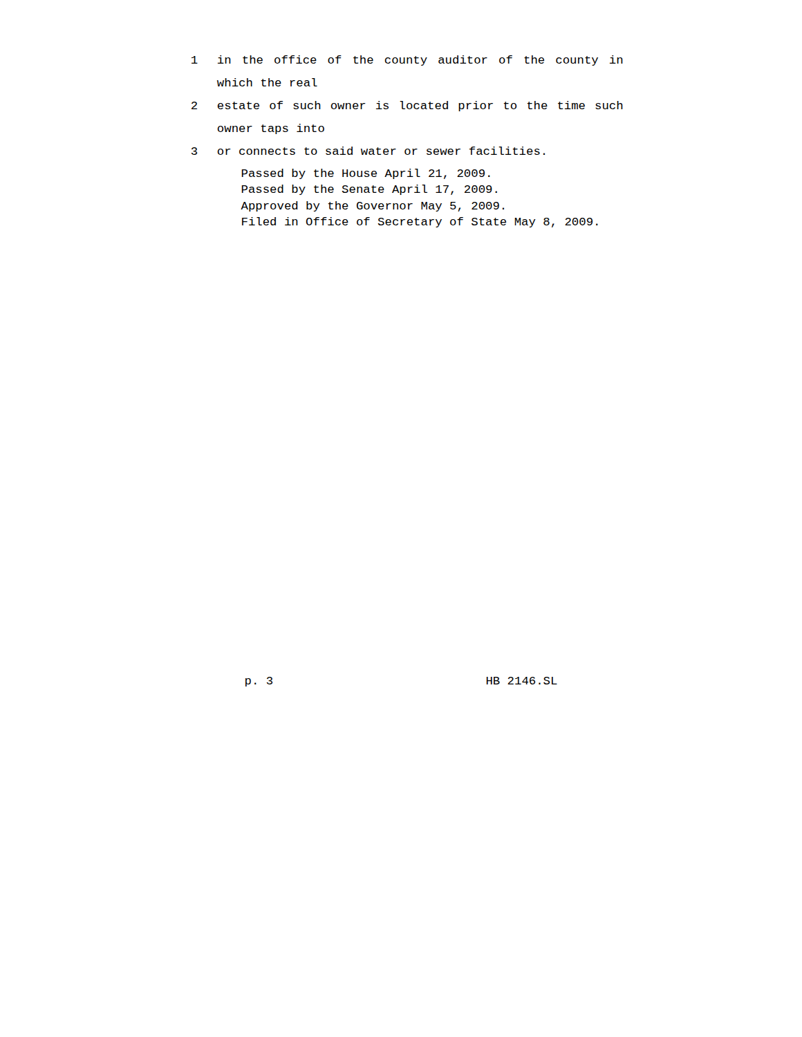in the office of the county auditor of the county in which the real
estate of such owner is located prior to the time such owner taps into
or connects to said water or sewer facilities.
Passed by the House April 21, 2009.
Passed by the Senate April 17, 2009.
Approved by the Governor May 5, 2009.
Filed in Office of Secretary of State May 8, 2009.
p. 3 HB 2146.SL